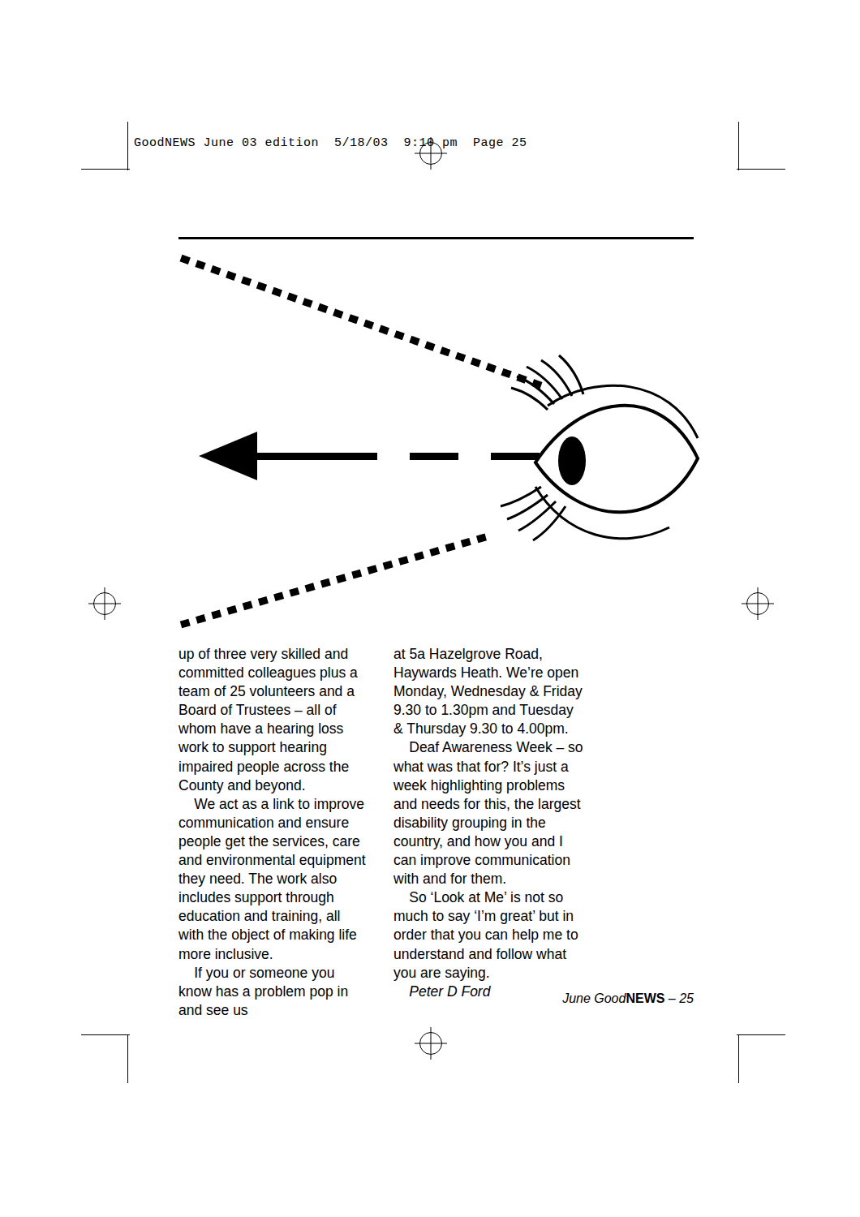GoodNEWS June 03 edition 5/18/03 9:10 pm Page 25
up of three very skilled and committed colleagues plus a team of 25 volunteers and a Board of Trustees – all of whom have a hearing loss work to support hearing impaired people across the County and beyond.
We act as a link to improve communication and ensure people get the services, care and environmental equipment they need. The work also includes support through education and training, all with the object of making life more inclusive.
If you or someone you know has a problem pop in and see us
at 5a Hazelgrove Road, Haywards Heath. We’re open Monday, Wednesday & Friday 9.30 to 1.30pm and Tuesday & Thursday 9.30 to 4.00pm.
Deaf Awareness Week – so what was that for? It’s just a week highlighting problems and needs for this, the largest disability grouping in the country, and how you and I can improve communication with and for them.
So ‘Look at Me’ is not so much to say ‘I’m great’ but in order that you can help me to understand and follow what you are saying.
Peter D Ford
June GoodNEWS – 25